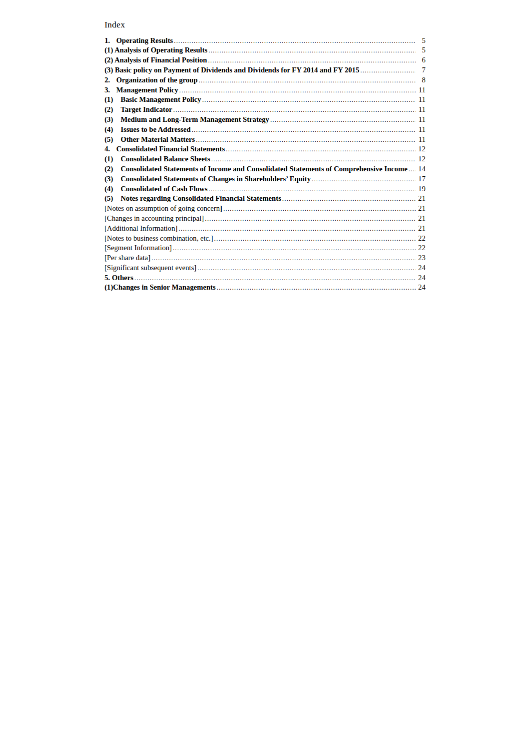Index
1. Operating Results .......................................................................................................................................... 5
(1) Analysis of Operating Results ......................................................................................................................... 5
(2) Analysis of Financial Position ....................................................................................................................... 6
(3) Basic policy on Payment of Dividends and Dividends for FY 2014 and FY 2015 ............................................... 7
2. Organization of the group ............................................................................................................................. 8
3. Management Policy ....................................................................................................................................... 11
(1) Basic Management Policy ......................................................................................................................... 11
(2) Target Indicator ....................................................................................................................................... 11
(3) Medium and Long-Term Management Strategy ....................................................................................... 11
(4) Issues to be Addressed ............................................................................................................................. 11
(5) Other Material Matters ........................................................................................................................... 11
4. Consolidated Financial Statements ............................................................................................................. 12
(1) Consolidated Balance Sheets ................................................................................................................. 12
(2) Consolidated Statements of Income and Consolidated Statements of Comprehensive Income ................... 14
(3) Consolidated Statements of Changes in Shareholders’ Equity ................................................................... 17
(4) Consolidated of Cash Flows ................................................................................................................... 19
(5) Notes regarding Consolidated Financial Statements ............................................................................... 21
[Notes on assumption of going concern] ......................................................................................................................... 21
[Changes in accounting principal] ............................................................................................................................. 21
[Additional Information] ............................................................................................................................................. 21
[Notes to business combination, etc.] ......................................................................................................................... 22
[Segment Information] ................................................................................................................................................. 22
[Per share data] ............................................................................................................................................................. 23
[Significant subsequent events] ................................................................................................................................. 24
5. Others ......................................................................................................................................................... 24
(1)Changes in Senior Managements ................................................................................................................. 24